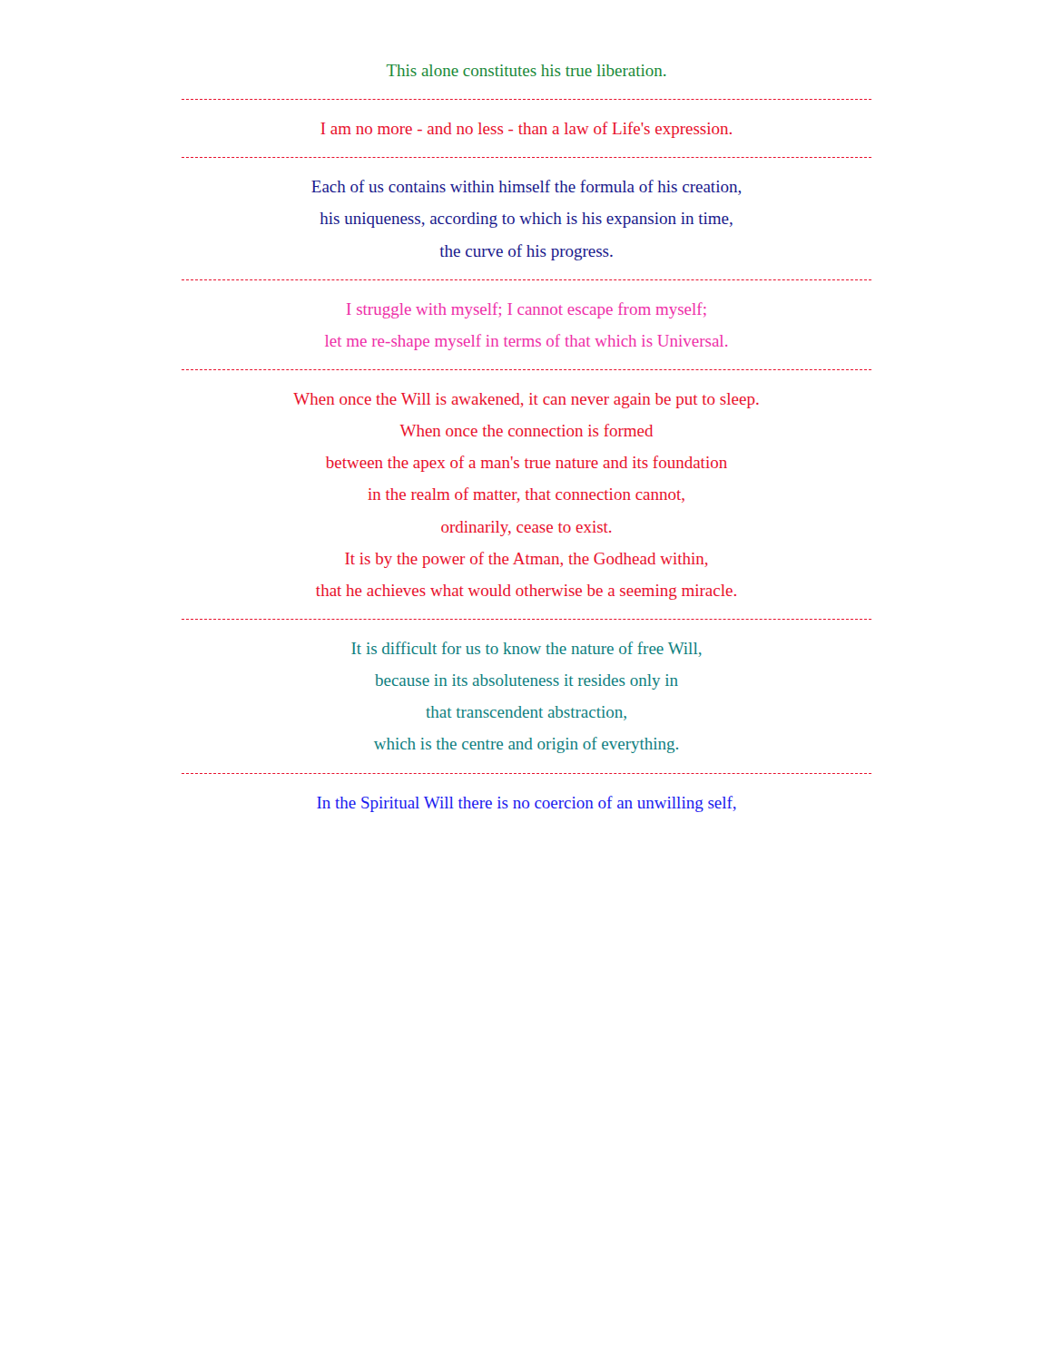This alone constitutes his true liberation.
I am no more - and no less - than a law of Life's expression.
Each of us contains within himself the formula of his creation,
his uniqueness, according to which is his expansion in time,
the curve of his progress.
I struggle with myself; I cannot escape from myself;
let me re-shape myself in terms of that which is Universal.
When once the Will is awakened, it can never again be put to sleep.
When once the connection is formed
between the apex of a man's true nature and its foundation
in the realm of matter, that connection cannot,
ordinarily, cease to exist.
It is by the power of the Atman, the Godhead within,
that he achieves what would otherwise be a seeming miracle.
It is difficult for us to know the nature of free Will,
because in its absoluteness it resides only in
that transcendent abstraction,
which is the centre and origin of everything.
In the Spiritual Will there is no coercion of an unwilling self,